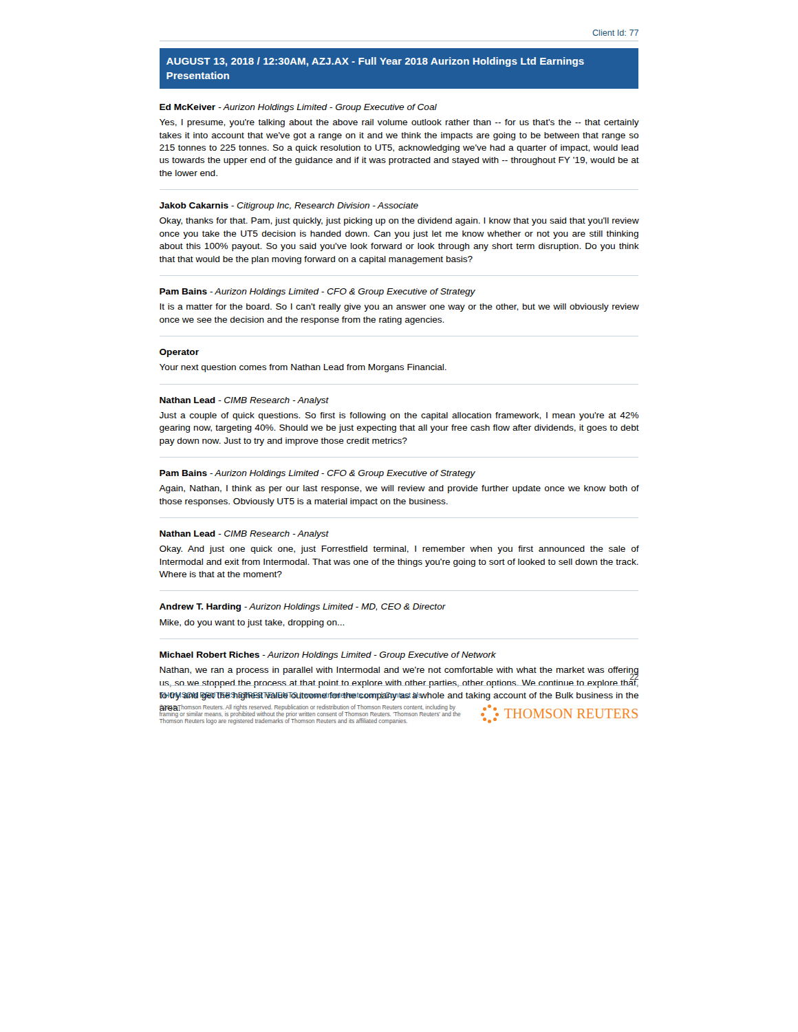Client Id: 77
AUGUST 13, 2018 / 12:30AM, AZJ.AX - Full Year 2018 Aurizon Holdings Ltd Earnings Presentation
Ed McKeiver - Aurizon Holdings Limited - Group Executive of Coal
Yes, I presume, you're talking about the above rail volume outlook rather than -- for us that's the -- that certainly takes it into account that we've got a range on it and we think the impacts are going to be between that range so 215 tonnes to 225 tonnes. So a quick resolution to UT5, acknowledging we've had a quarter of impact, would lead us towards the upper end of the guidance and if it was protracted and stayed with -- throughout FY '19, would be at the lower end.
Jakob Cakarnis - Citigroup Inc, Research Division - Associate
Okay, thanks for that. Pam, just quickly, just picking up on the dividend again. I know that you said that you'll review once you take the UT5 decision is handed down. Can you just let me know whether or not you are still thinking about this 100% payout. So you said you've look forward or look through any short term disruption. Do you think that that would be the plan moving forward on a capital management basis?
Pam Bains - Aurizon Holdings Limited - CFO & Group Executive of Strategy
It is a matter for the board. So I can't really give you an answer one way or the other, but we will obviously review once we see the decision and the response from the rating agencies.
Operator
Your next question comes from Nathan Lead from Morgans Financial.
Nathan Lead - CIMB Research - Analyst
Just a couple of quick questions. So first is following on the capital allocation framework, I mean you're at 42% gearing now, targeting 40%. Should we be just expecting that all your free cash flow after dividends, it goes to debt pay down now. Just to try and improve those credit metrics?
Pam Bains - Aurizon Holdings Limited - CFO & Group Executive of Strategy
Again, Nathan, I think as per our last response, we will review and provide further update once we know both of those responses. Obviously UT5 is a material impact on the business.
Nathan Lead - CIMB Research - Analyst
Okay. And just one quick one, just Forrestfield terminal, I remember when you first announced the sale of Intermodal and exit from Intermodal. That was one of the things you're going to sort of looked to sell down the track. Where is that at the moment?
Andrew T. Harding - Aurizon Holdings Limited - MD, CEO & Director
Mike, do you want to just take, dropping on...
Michael Robert Riches - Aurizon Holdings Limited - Group Executive of Network
Nathan, we ran a process in parallel with Intermodal and we're not comfortable with what the market was offering us, so we stopped the process at that point to explore with other parties, other options. We continue to explore that, to try and get the highest value outcome for the company as a whole and taking account of the Bulk business in the area.
22
THOMSON REUTERS STREETEVENTS | www.streetevents.com | Contact Us
©2018 Thomson Reuters. All rights reserved. Republication or redistribution of Thomson Reuters content, including by framing or similar means, is prohibited without the prior written consent of Thomson Reuters. 'Thomson Reuters' and the Thomson Reuters logo are registered trademarks of Thomson Reuters and its affiliated companies.
THOMSON REUTERS